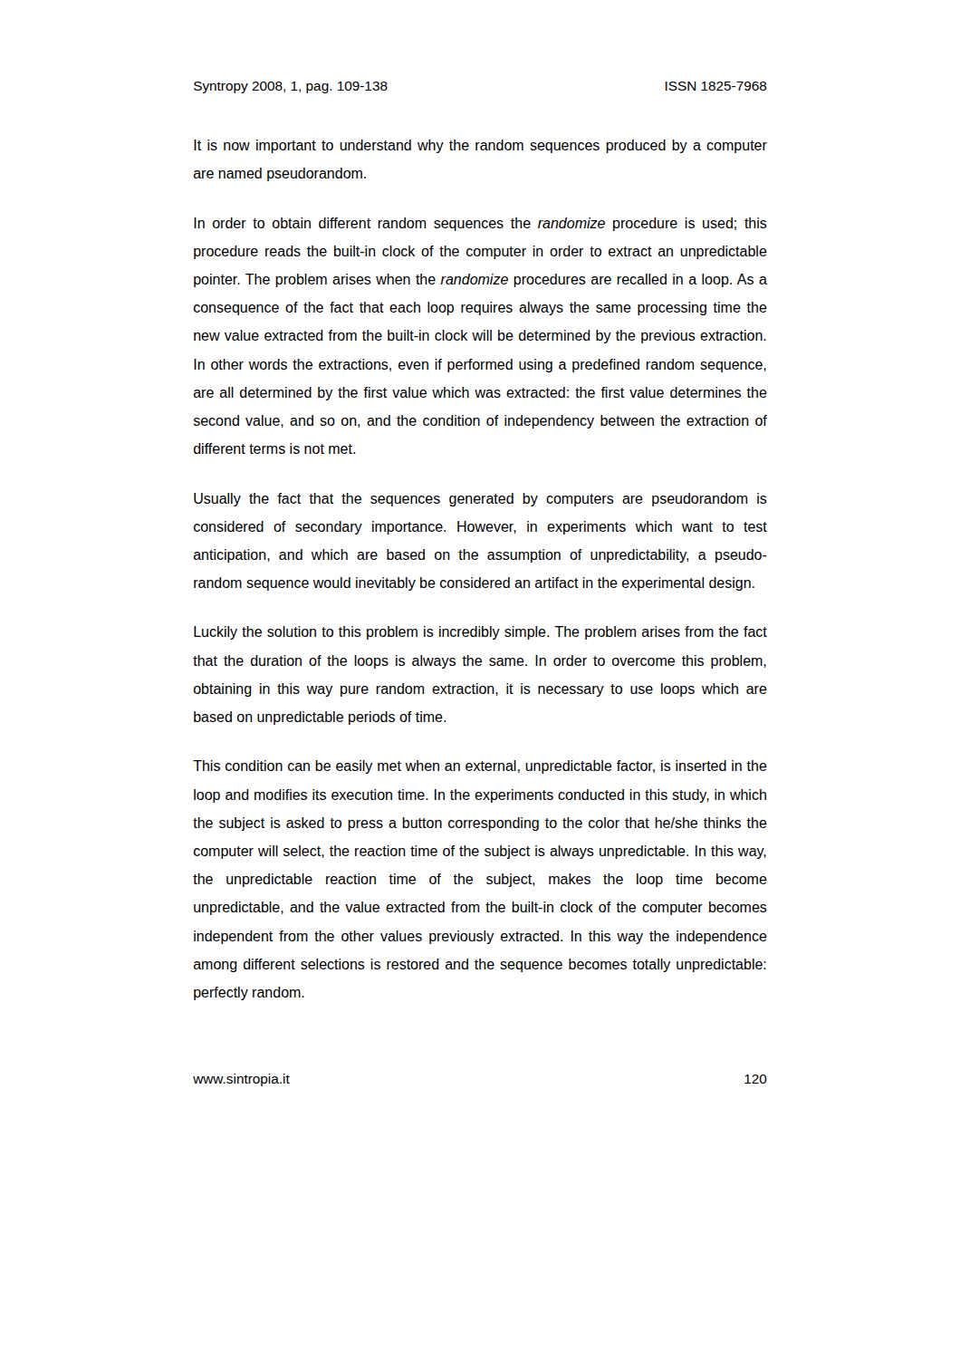Syntropy 2008, 1, pag. 109-138
ISSN 1825-7968
It is now important to understand why the random sequences produced by a computer are named pseudorandom.
In order to obtain different random sequences the randomize procedure is used; this procedure reads the built-in clock of the computer in order to extract an unpredictable pointer. The problem arises when the randomize procedures are recalled in a loop. As a consequence of the fact that each loop requires always the same processing time the new value extracted from the built-in clock will be determined by the previous extraction. In other words the extractions, even if performed using a predefined random sequence, are all determined by the first value which was extracted: the first value determines the second value, and so on, and the condition of independency between the extraction of different terms is not met.
Usually the fact that the sequences generated by computers are pseudorandom is considered of secondary importance. However, in experiments which want to test anticipation, and which are based on the assumption of unpredictability, a pseudo-random sequence would inevitably be considered an artifact in the experimental design.
Luckily the solution to this problem is incredibly simple. The problem arises from the fact that the duration of the loops is always the same. In order to overcome this problem, obtaining in this way pure random extraction, it is necessary to use loops which are based on unpredictable periods of time.
This condition can be easily met when an external, unpredictable factor, is inserted in the loop and modifies its execution time. In the experiments conducted in this study, in which the subject is asked to press a button corresponding to the color that he/she thinks the computer will select, the reaction time of the subject is always unpredictable. In this way, the unpredictable reaction time of the subject, makes the loop time become unpredictable, and the value extracted from the built-in clock of the computer becomes independent from the other values previously extracted. In this way the independence among different selections is restored and the sequence becomes totally unpredictable: perfectly random.
www.sintropia.it
120